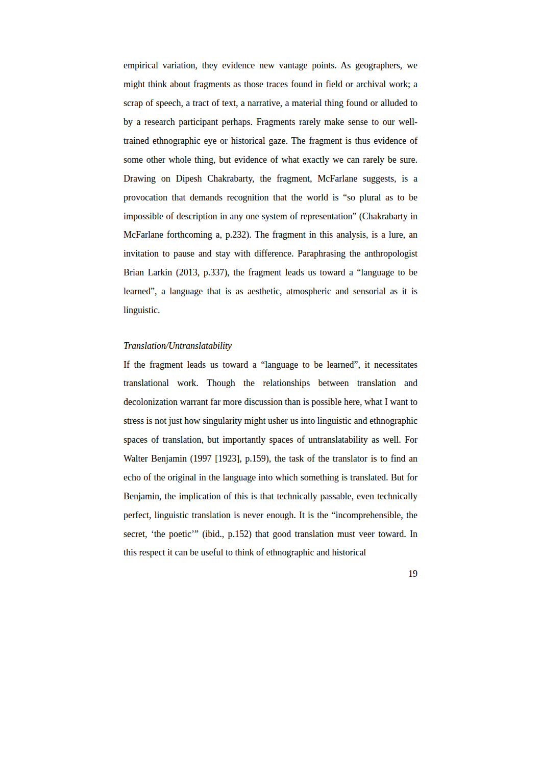empirical variation, they evidence new vantage points. As geographers, we might think about fragments as those traces found in field or archival work; a scrap of speech, a tract of text, a narrative, a material thing found or alluded to by a research participant perhaps. Fragments rarely make sense to our well-trained ethnographic eye or historical gaze. The fragment is thus evidence of some other whole thing, but evidence of what exactly we can rarely be sure. Drawing on Dipesh Chakrabarty, the fragment, McFarlane suggests, is a provocation that demands recognition that the world is “so plural as to be impossible of description in any one system of representation” (Chakrabarty in McFarlane forthcoming a, p.232). The fragment in this analysis, is a lure, an invitation to pause and stay with difference. Paraphrasing the anthropologist Brian Larkin (2013, p.337), the fragment leads us toward a “language to be learned”, a language that is as aesthetic, atmospheric and sensorial as it is linguistic.
Translation/Untranslatability
If the fragment leads us toward a “language to be learned”, it necessitates translational work. Though the relationships between translation and decolonization warrant far more discussion than is possible here, what I want to stress is not just how singularity might usher us into linguistic and ethnographic spaces of translation, but importantly spaces of untranslatability as well. For Walter Benjamin (1997 [1923], p.159), the task of the translator is to find an echo of the original in the language into which something is translated. But for Benjamin, the implication of this is that technically passable, even technically perfect, linguistic translation is never enough. It is the “incomprehensible, the secret, ‘the poetic’” (ibid., p.152) that good translation must veer toward. In this respect it can be useful to think of ethnographic and historical
19